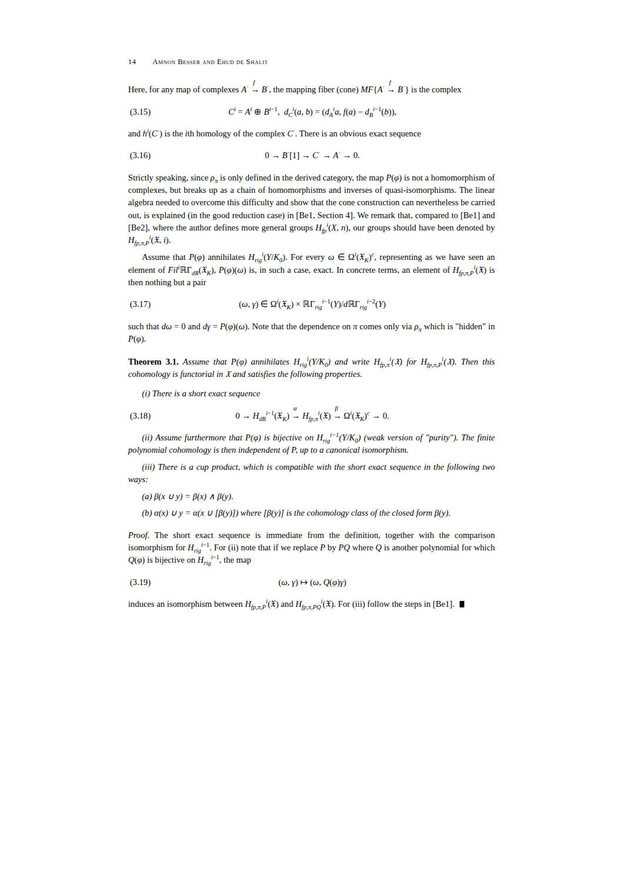14 Amnon Besser and Ehud de Shalit
Here, for any map of complexes A· f→ B·, the mapping fiber (cone) MF{A· f→ B·} is the complex
(3.15) Ci = Ai ⊕ Bi−1, dCi(a, b) = (dAia, f(a) − dBi−1(b)),
and hi(C·) is the ith homology of the complex C·. There is an obvious exact sequence
(3.16) 0 → B·[1] → C· → A· → 0.
Strictly speaking, since ρπ is only defined in the derived category, the map P(φ) is not a homomorphism of complexes, but breaks up as a chain of homomorphisms and inverses of quasi-isomorphisms. The linear algebra needed to overcome this difficulty and show that the cone construction can nevertheless be carried out, is explained (in the good reduction case) in [Be1, Section 4]. We remark that, compared to [Be1] and [Be2], where the author defines more general groups Hfpi(X, n), our groups should have been denoted by Hfp,π,Pi(𝔛, i).
Assume that P(φ) annihilates Hrigi(Y/K0). For every ω ∈ Ωi(𝔛K)c, representing as we have seen an element of Fili ℝΓdR(𝔛K), P(φ)(ω) is, in such a case, exact. In concrete terms, an element of Hfp,π,Pi(𝔛) is then nothing but a pair
(3.17) (ω, γ) ∈ Ωi(𝔛K) × ℝΓrigi−1(Y)/d ℝΓrigi−2(Y)
such that dω = 0 and dγ = P(φ)(ω). Note that the dependence on π comes only via ρπ which is "hidden" in P(φ).
Theorem 3.1. Assume that P(φ) annihilates Hrigi(Y/K0) and write Hfp,πi(𝔛) for Hfp,π,Pi(𝔛). Then this cohomology is functorial in 𝔛 and satisfies the following properties.
(i) There is a short exact sequence
(3.18) 0 → HdRi−1(𝔛K) α→ Hfp,πi(𝔛) β→ Ωi(𝔛K)c → 0.
(ii) Assume furthermore that P(φ) is bijective on Hrigi−1(Y/K0) (weak version of "purity"). The finite polynomial cohomology is then independent of P, up to a canonical isomorphism.
(iii) There is a cup product, which is compatible with the short exact sequence in the following two ways:
(a) β(x ∪ y) = β(x) ∧ β(y).
(b) α(x) ∪ y = α(x ∪ [β(y)]) where [β(y)] is the cohomology class of the closed form β(y).
Proof. The short exact sequence is immediate from the definition, together with the comparison isomorphism for Hrigi−1. For (ii) note that if we replace P by PQ where Q is another polynomial for which Q(φ) is bijective on Hrigi−1, the map
(3.19) (ω, γ) ↦ (ω, Q(φ)γ)
induces an isomorphism between Hfp,π,Pi(𝔛) and Hfp,π,PQi(𝔛). For (iii) follow the steps in [Be1].